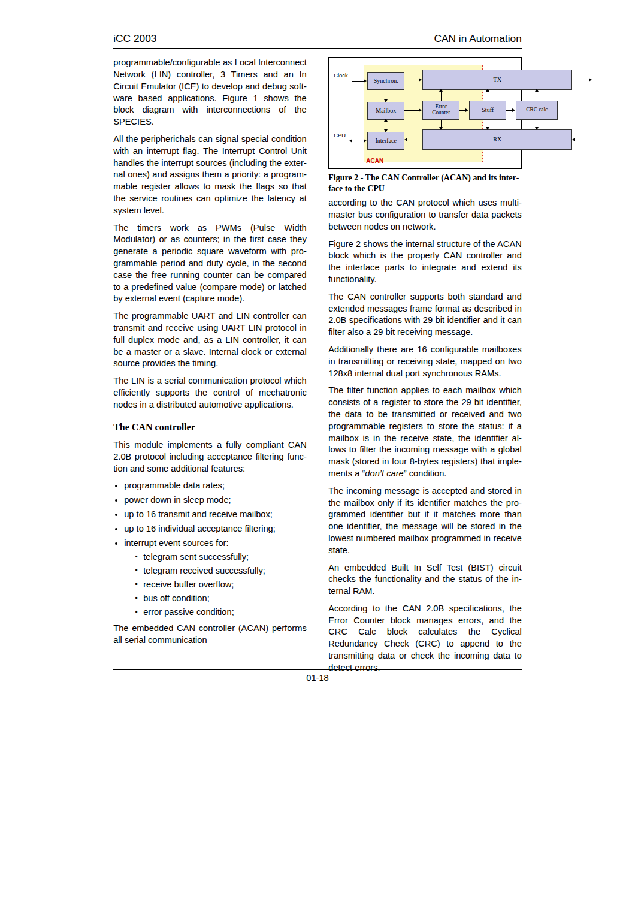iCC 2003
CAN in Automation
programmable/configurable as Local Interconnect Network (LIN) controller, 3 Timers and an In Circuit Emulator (ICE) to develop and debug software based applications. Figure 1 shows the block diagram with interconnections of the SPECIES.
All the peripherichals can signal special condition with an interrupt flag. The Interrupt Control Unit handles the interrupt sources (including the external ones) and assigns them a priority: a programmable register allows to mask the flags so that the service routines can optimize the latency at system level.
The timers work as PWMs (Pulse Width Modulator) or as counters; in the first case they generate a periodic square waveform with programmable period and duty cycle, in the second case the free running counter can be compared to a predefined value (compare mode) or latched by external event (capture mode).
The programmable UART and LIN controller can transmit and receive using UART LIN protocol in full duplex mode and, as a LIN controller, it can be a master or a slave. Internal clock or external source provides the timing.
The LIN is a serial communication protocol which efficiently supports the control of mechatronic nodes in a distributed automotive applications.
The CAN controller
This module implements a fully compliant CAN 2.0B protocol including acceptance filtering function and some additional features:
programmable data rates;
power down in sleep mode;
up to 16 transmit and receive mailbox;
up to 16 individual acceptance filtering;
interrupt event sources for:
telegram sent successfully;
telegram received successfully;
receive buffer overflow;
bus off condition;
error passive condition;
The embedded CAN controller (ACAN) performs all serial communication
ACAN
Clock
CPU
TX
RX
Synchron.
Mailbox
Interface
TX
RX
Error
Counter
Stuff
CRC calc
Figure 2 - The CAN Controller (ACAN) and its interface to the CPU
according to the CAN protocol which uses multi-master bus configuration to transfer data packets between nodes on network.
Figure 2 shows the internal structure of the ACAN block which is the properly CAN controller and the interface parts to integrate and extend its functionality.
The CAN controller supports both standard and extended messages frame format as described in 2.0B specifications with 29 bit identifier and it can filter also a 29 bit receiving message.
Additionally there are 16 configurable mailboxes in transmitting or receiving state, mapped on two 128x8 internal dual port synchronous RAMs.
The filter function applies to each mailbox which consists of a register to store the 29 bit identifier, the data to be transmitted or received and two programmable registers to store the status: if a mailbox is in the receive state, the identifier allows to filter the incoming message with a global mask (stored in four 8-bytes registers) that implements a “don’t care” condition.
The incoming message is accepted and stored in the mailbox only if its identifier matches the programmed identifier but if it matches more than one identifier, the message will be stored in the lowest numbered mailbox programmed in receive state.
An embedded Built In Self Test (BIST) circuit checks the functionality and the status of the internal RAM.
According to the CAN 2.0B specifications, the Error Counter block manages errors, and the CRC Calc block calculates the Cyclical Redundancy Check (CRC) to append to the transmitting data or check the incoming data to detect errors.
01-18